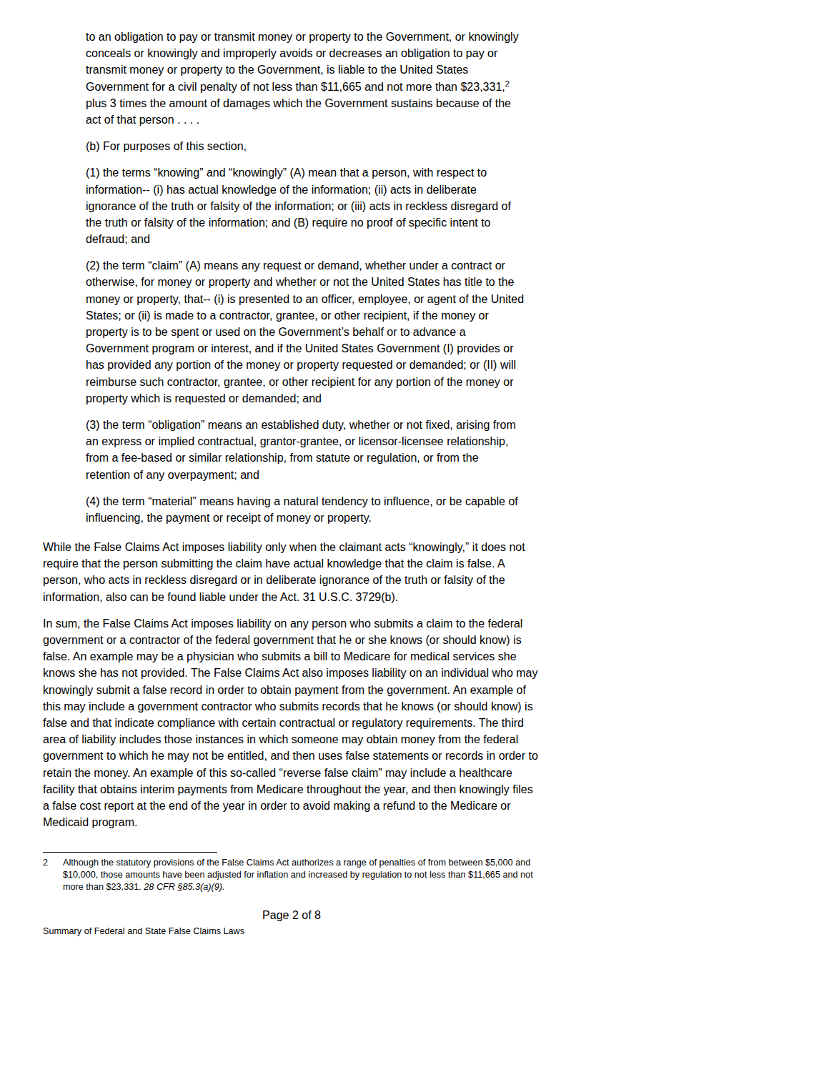to an obligation to pay or transmit money or property to the Government, or knowingly conceals or knowingly and improperly avoids or decreases an obligation to pay or transmit money or property to the Government, is liable to the United States Government for a civil penalty of not less than $11,665 and not more than $23,331,2 plus 3 times the amount of damages which the Government sustains because of the act of that person . . . .
(b) For purposes of this section,
(1) the terms “knowing” and “knowingly” (A) mean that a person, with respect to information-- (i) has actual knowledge of the information; (ii) acts in deliberate ignorance of the truth or falsity of the information; or (iii) acts in reckless disregard of the truth or falsity of the information; and (B) require no proof of specific intent to defraud; and
(2) the term “claim” (A) means any request or demand, whether under a contract or otherwise, for money or property and whether or not the United States has title to the money or property, that-- (i) is presented to an officer, employee, or agent of the United States; or (ii) is made to a contractor, grantee, or other recipient, if the money or property is to be spent or used on the Government’s behalf or to advance a Government program or interest, and if the United States Government (I) provides or has provided any portion of the money or property requested or demanded; or (II) will reimburse such contractor, grantee, or other recipient for any portion of the money or property which is requested or demanded; and
(3) the term “obligation” means an established duty, whether or not fixed, arising from an express or implied contractual, grantor-grantee, or licensor-licensee relationship, from a fee-based or similar relationship, from statute or regulation, or from the retention of any overpayment; and
(4) the term “material” means having a natural tendency to influence, or be capable of influencing, the payment or receipt of money or property.
While the False Claims Act imposes liability only when the claimant acts “knowingly,” it does not require that the person submitting the claim have actual knowledge that the claim is false. A person, who acts in reckless disregard or in deliberate ignorance of the truth or falsity of the information, also can be found liable under the Act. 31 U.S.C. 3729(b).
In sum, the False Claims Act imposes liability on any person who submits a claim to the federal government or a contractor of the federal government that he or she knows (or should know) is false. An example may be a physician who submits a bill to Medicare for medical services she knows she has not provided. The False Claims Act also imposes liability on an individual who may knowingly submit a false record in order to obtain payment from the government. An example of this may include a government contractor who submits records that he knows (or should know) is false and that indicate compliance with certain contractual or regulatory requirements. The third area of liability includes those instances in which someone may obtain money from the federal government to which he may not be entitled, and then uses false statements or records in order to retain the money. An example of this so-called “reverse false claim” may include a healthcare facility that obtains interim payments from Medicare throughout the year, and then knowingly files a false cost report at the end of the year in order to avoid making a refund to the Medicare or Medicaid program.
2
Although the statutory provisions of the False Claims Act authorizes a range of penalties of from between $5,000 and $10,000, those amounts have been adjusted for inflation and increased by regulation to not less than $11,665 and not more than $23,331. 28 CFR §85.3(a)(9).
Page 2 of 8
Summary of Federal and State False Claims Laws